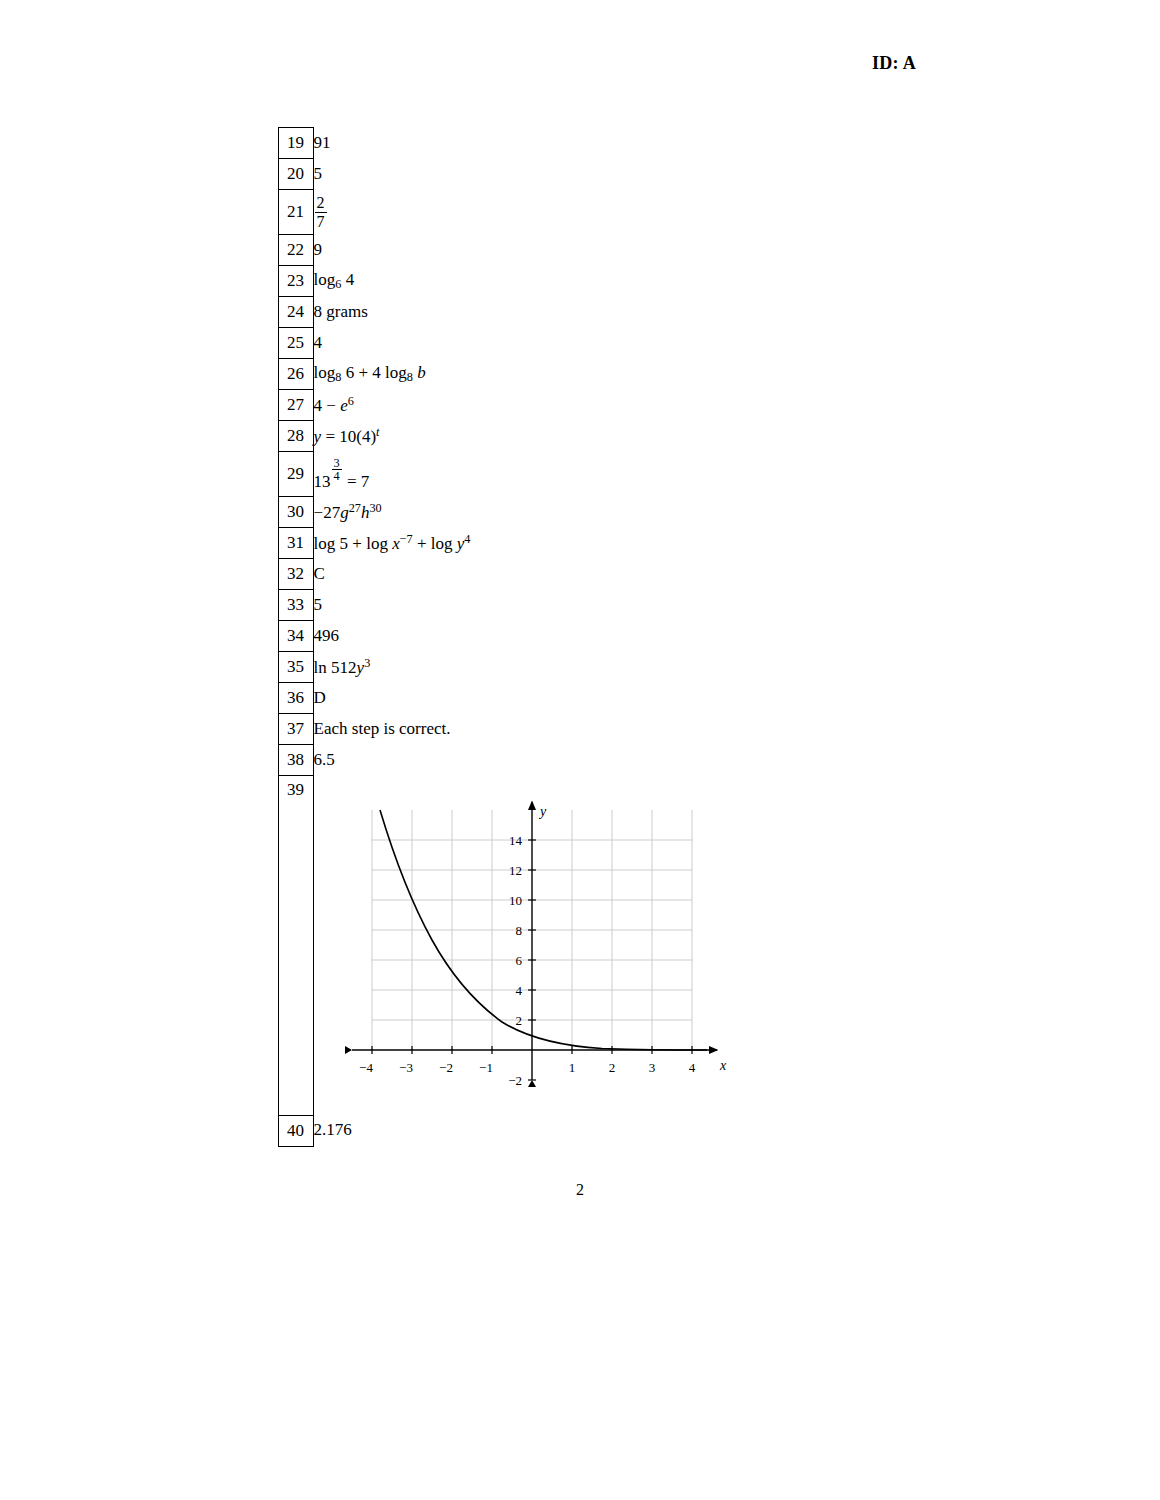ID: A
| 19 | 91 |
| 20 | 5 |
| 21 | 2 7 |
| 22 | 9 |
| 23 | log 6 4 |
| 24 | 8 grams |
| 25 | 4 |
| 26 | log 8 6 + 4 log 8 b |
| 27 | 4 − e 6 |
| 28 | y = 10(4) t |
| 29 | 13 3 4 = 7 |
| 30 | −27 g 27 h 30 |
| 31 | log 5 + log x −7 + log y 4 |
| 32 | C |
| 33 | 5 |
| 34 | 496 |
| 35 | ln 512 y 3 |
| 36 | D |
| 37 | Each step is correct. |
| 38 | 6.5 |
| 39 | −4 −3 −2 −1 1 2 3 4 x 2 4 6 8 10 12 14 −2 y |
| 40 | 2.176 |
2